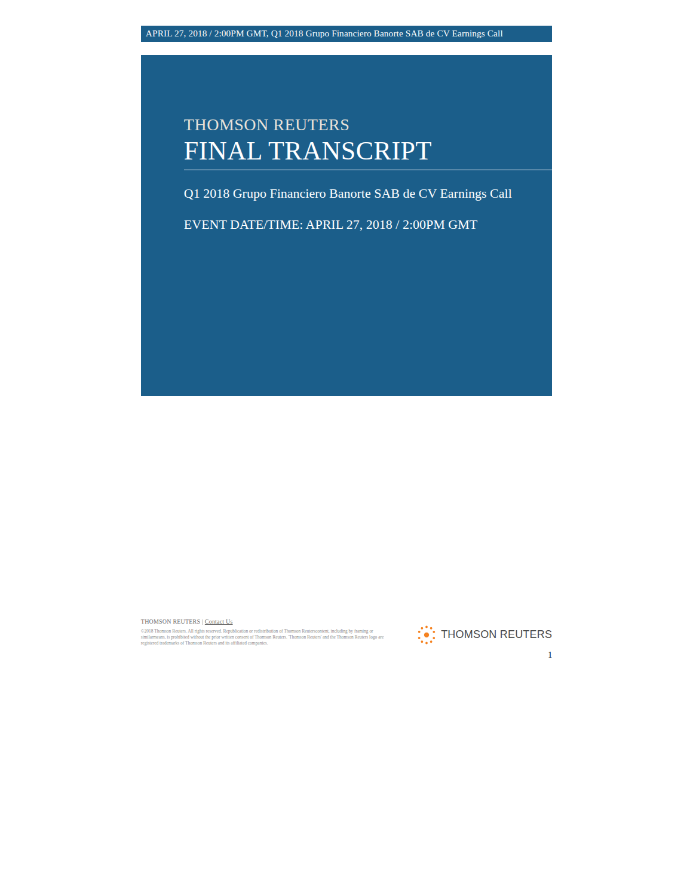APRIL 27, 2018 / 2:00PM GMT, Q1 2018 Grupo Financiero Banorte SAB de CV Earnings Call
THOMSON REUTERS
FINAL TRANSCRIPT
Q1 2018 Grupo Financiero Banorte SAB de CV Earnings Call
EVENT DATE/TIME: APRIL 27, 2018 / 2:00PM GMT
THOMSON REUTERS | Contact Us
©2018 Thomson Reuters. All rights reserved. Republication or redistribution of Thomson Reuterscontent, including by framing or similarmeans, is prohibited without the prior written consent of Thomson Reuters. 'Thomson Reuters' and the Thomson Reuters logo are registered trademarks of Thomson Reuters and its affiliated companies.
THOMSON REUTERS
1